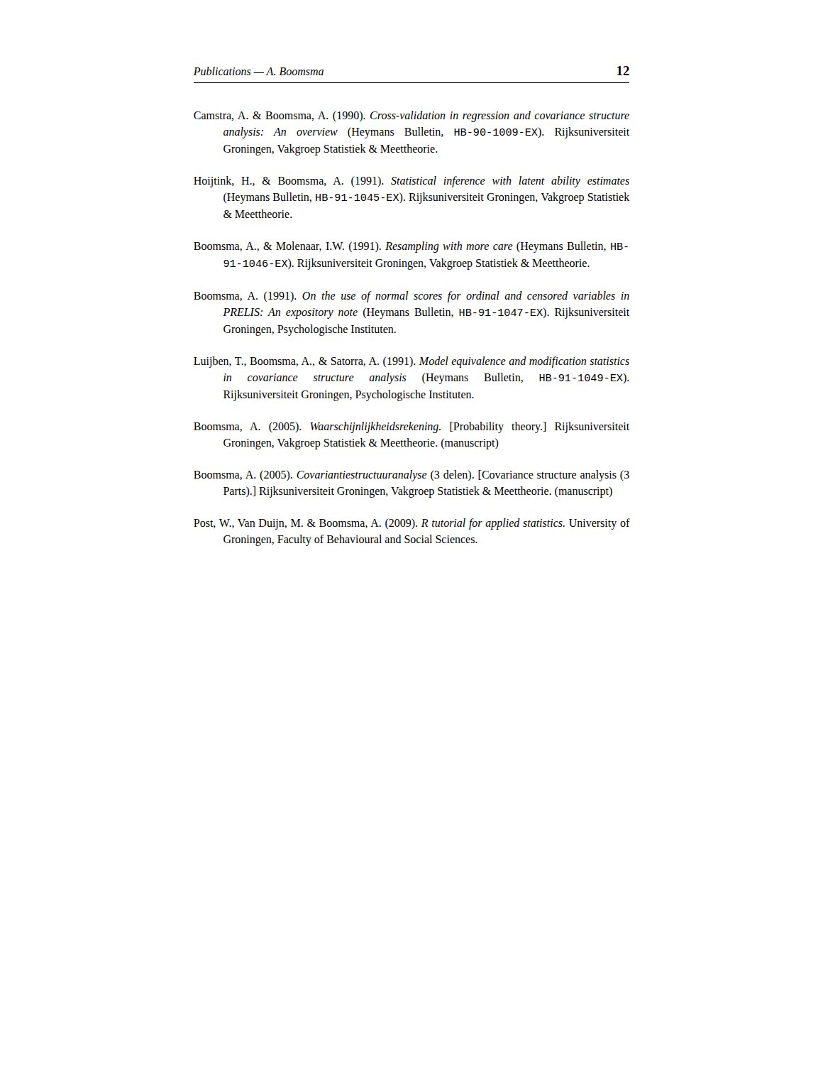Publications — A. Boomsma 12
Camstra, A. & Boomsma, A. (1990). Cross-validation in regression and covariance structure analysis: An overview (Heymans Bulletin, HB-90-1009-EX). Rijksuniversiteit Groningen, Vakgroep Statistiek & Meettheorie.
Hoijtink, H., & Boomsma, A. (1991). Statistical inference with latent ability estimates (Heymans Bulletin, HB-91-1045-EX). Rijksuniversiteit Groningen, Vakgroep Statistiek & Meettheorie.
Boomsma, A., & Molenaar, I.W. (1991). Resampling with more care (Heymans Bulletin, HB-91-1046-EX). Rijksuniversiteit Groningen, Vakgroep Statistiek & Meettheorie.
Boomsma, A. (1991). On the use of normal scores for ordinal and censored variables in PRELIS: An expository note (Heymans Bulletin, HB-91-1047-EX). Rijksuniversiteit Groningen, Psychologische Instituten.
Luijben, T., Boomsma, A., & Satorra, A. (1991). Model equivalence and modification statistics in covariance structure analysis (Heymans Bulletin, HB-91-1049-EX). Rijksuniversiteit Groningen, Psychologische Instituten.
Boomsma, A. (2005). Waarschijnlijkheidsrekening. [Probability theory.] Rijksuniversiteit Groningen, Vakgroep Statistiek & Meettheorie. (manuscript)
Boomsma, A. (2005). Covariantiestructuuranalyse (3 delen). [Covariance structure analysis (3 Parts).] Rijksuniversiteit Groningen, Vakgroep Statistiek & Meettheorie. (manuscript)
Post, W., Van Duijn, M. & Boomsma, A. (2009). R tutorial for applied statistics. University of Groningen, Faculty of Behavioural and Social Sciences.